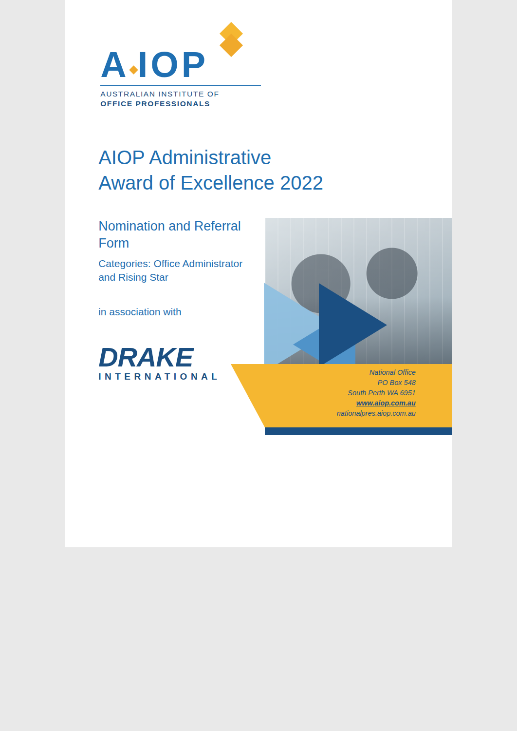A IOP
AUSTRALIAN INSTITUTE OF
OFFICE PROFESSIONALS
AIOP Administrative
Award of Excellence 2022
Nomination and Referral
Form
Categories: Office Administrator
and Rising Star
in association with
DRAKE
INTERNATIONAL
National Office
PO Box 548
South Perth WA 6951
www.aiop.com.au
nationalpres.aiop.com.au